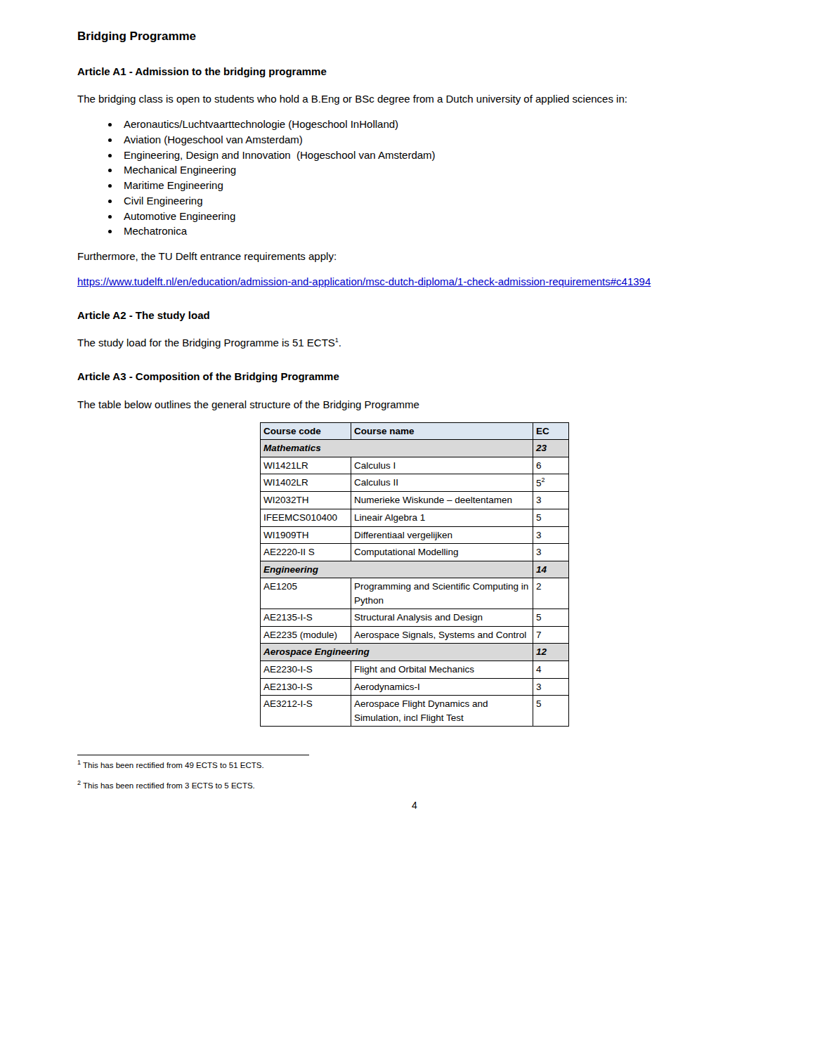Bridging Programme
Article A1 - Admission to the bridging programme
The bridging class is open to students who hold a B.Eng or BSc degree from a Dutch university of applied sciences in:
Aeronautics/Luchtvaarttechnologie (Hogeschool InHolland)
Aviation (Hogeschool van Amsterdam)
Engineering, Design and Innovation (Hogeschool van Amsterdam)
Mechanical Engineering
Maritime Engineering
Civil Engineering
Automotive Engineering
Mechatronica
Furthermore, the TU Delft entrance requirements apply:
https://www.tudelft.nl/en/education/admission-and-application/msc-dutch-diploma/1-check-admission-requirements#c41394
Article A2 - The study load
The study load for the Bridging Programme is 51 ECTS1.
Article A3 - Composition of the Bridging Programme
The table below outlines the general structure of the Bridging Programme
| Course code | Course name | EC |
| --- | --- | --- |
| Mathematics | 23 |
| WI1421LR | Calculus I | 6 |
| WI1402LR | Calculus II | 5 2 |
| WI2032TH | Numerieke Wiskunde – deeltentamen | 3 |
| IFEEMCS010400 | Lineair Algebra 1 | 5 |
| WI1909TH | Differentiaal vergelijken | 3 |
| AE2220-II S | Computational Modelling | 3 |
| Engineering | 14 |
| AE1205 | Programming and Scientific Computing in Python | 2 |
| AE2135-I-S | Structural Analysis and Design | 5 |
| AE2235 (module) | Aerospace Signals, Systems and Control | 7 |
| Aerospace Engineering | 12 |
| AE2230-I-S | Flight and Orbital Mechanics | 4 |
| AE2130-I-S | Aerodynamics-I | 3 |
| AE3212-I-S | Aerospace Flight Dynamics and Simulation, incl Flight Test | 5 |
1 This has been rectified from 49 ECTS to 51 ECTS.
2 This has been rectified from 3 ECTS to 5 ECTS.
4